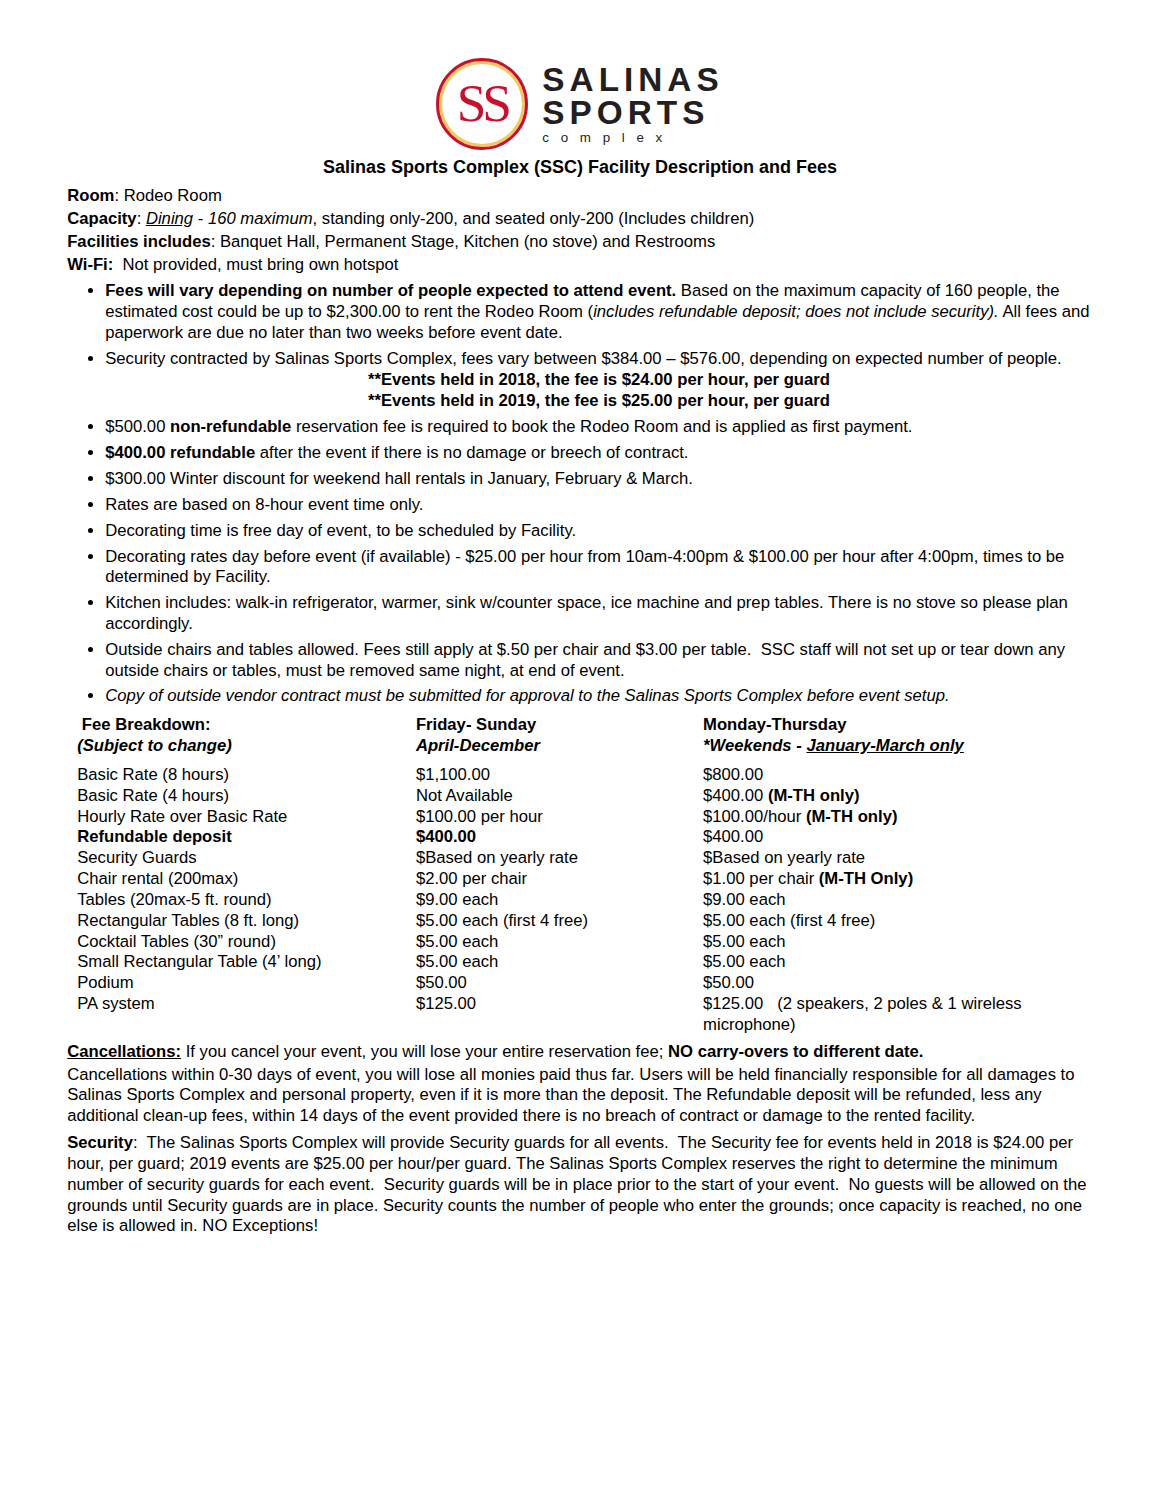SS
SALINAS SPORTS c o m p l e x
Salinas Sports Complex (SSC) Facility Description and Fees
Room: Rodeo Room
Capacity: Dining - 160 maximum, standing only-200, and seated only-200 (Includes children)
Facilities includes: Banquet Hall, Permanent Stage, Kitchen (no stove) and Restrooms
Wi-Fi: Not provided, must bring own hotspot
Fees will vary depending on number of people expected to attend event. Based on the maximum capacity of 160 people, the estimated cost could be up to $2,300.00 to rent the Rodeo Room (includes refundable deposit; does not include security). All fees and paperwork are due no later than two weeks before event date.
Security contracted by Salinas Sports Complex, fees vary between $384.00 – $576.00, depending on expected number of people.
**Events held in 2018, the fee is $24.00 per hour, per guard
**Events held in 2019, the fee is $25.00 per hour, per guard
$500.00 non-refundable reservation fee is required to book the Rodeo Room and is applied as first payment.
$400.00 refundable after the event if there is no damage or breech of contract.
$300.00 Winter discount for weekend hall rentals in January, February & March.
Rates are based on 8-hour event time only.
Decorating time is free day of event, to be scheduled by Facility.
Decorating rates day before event (if available) - $25.00 per hour from 10am-4:00pm & $100.00 per hour after 4:00pm, times to be determined by Facility.
Kitchen includes: walk-in refrigerator, warmer, sink w/counter space, ice machine and prep tables. There is no stove so please plan accordingly.
Outside chairs and tables allowed. Fees still apply at $.50 per chair and $3.00 per table. SSC staff will not set up or tear down any outside chairs or tables, must be removed same night, at end of event.
Copy of outside vendor contract must be submitted for approval to the Salinas Sports Complex before event setup.
| Fee Breakdown: | Friday- Sunday | Monday-Thursday |
| (Subject to change) | April-December | *Weekends - January-March only |
| Basic Rate (8 hours) | $1,100.00 | $800.00 |
| Basic Rate (4 hours) | Not Available | $400.00 (M-TH only) |
| Hourly Rate over Basic Rate | $100.00 per hour | $100.00/hour (M-TH only) |
| Refundable deposit | $400.00 | $400.00 |
| Security Guards | $Based on yearly rate | $Based on yearly rate |
| Chair rental (200max) | $2.00 per chair | $1.00 per chair (M-TH Only) |
| Tables (20max-5 ft. round) | $9.00 each | $9.00 each |
| Rectangular Tables (8 ft. long) | $5.00 each (first 4 free) | $5.00 each (first 4 free) |
| Cocktail Tables (30” round) | $5.00 each | $5.00 each |
| Small Rectangular Table (4’ long) | $5.00 each | $5.00 each |
| Podium | $50.00 | $50.00 |
| PA system | $125.00 | $125.00 (2 speakers, 2 poles & 1 wireless microphone) |
Cancellations: If you cancel your event, you will lose your entire reservation fee; NO carry-overs to different date.
Cancellations within 0-30 days of event, you will lose all monies paid thus far. Users will be held financially responsible for all damages to Salinas Sports Complex and personal property, even if it is more than the deposit. The Refundable deposit will be refunded, less any additional clean-up fees, within 14 days of the event provided there is no breach of contract or damage to the rented facility.
Security: The Salinas Sports Complex will provide Security guards for all events. The Security fee for events held in 2018 is $24.00 per hour, per guard; 2019 events are $25.00 per hour/per guard. The Salinas Sports Complex reserves the right to determine the minimum number of security guards for each event. Security guards will be in place prior to the start of your event. No guests will be allowed on the grounds until Security guards are in place. Security counts the number of people who enter the grounds; once capacity is reached, no one else is allowed in. NO Exceptions!